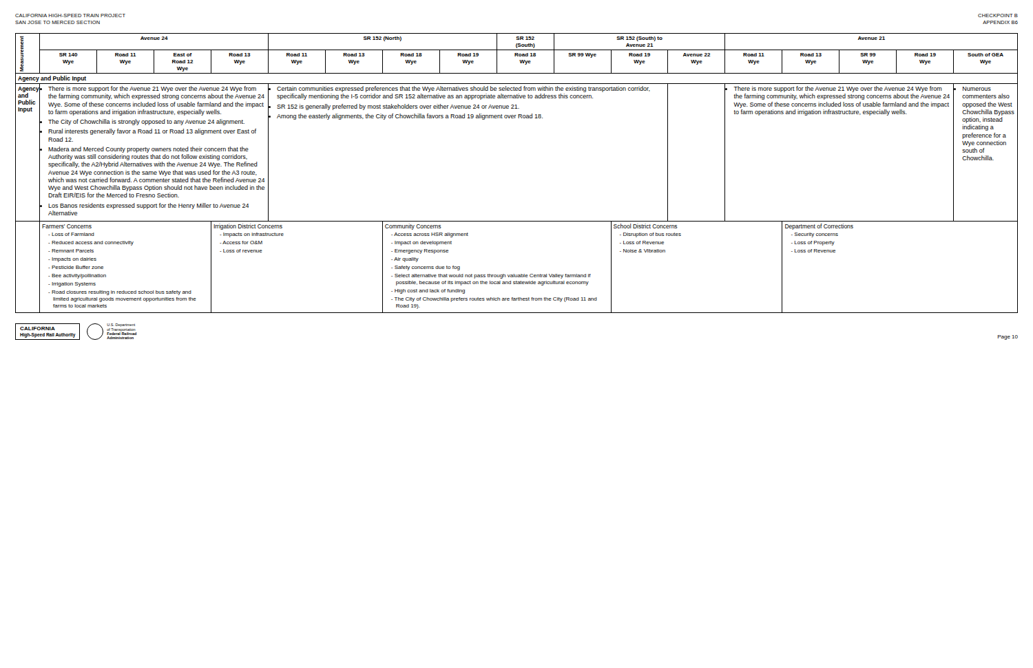CALIFORNIA HIGH-SPEED TRAIN PROJECT
SAN JOSE TO MERCED SECTION
CHECKPOINT B
APPENDIX B6
| Measurement | Avenue 24 | SR 152 (North) | SR 152 (South) | SR 152 (South) to Avenue 21 | Avenue 21 |
| --- | --- | --- | --- | --- | --- |
| SR 140 Wye | Road 11 Wye | East of Road 12 Wye | Road 13 Wye | Road 11 Wye | Road 13 Wye | Road 18 Wye | Road 19 Wye | Road 18 Wye | SR 99 Wye | Road 19 Wye | Avenue 22 Wye | Road 11 Wye | Road 13 Wye | SR 99 Wye | Road 19 Wye | South of GEA Wye |
| Agency and Public Input |
| Agency and Public Input | There is more support for the Avenue 21 Wye over the Avenue 24 Wye from the farming community, which expressed strong concerns about the Avenue 24 Wye. Some of these concerns included loss of usable farmland and the impact to farm operations and irrigation infrastructure, especially wells. The City of Chowchilla is strongly opposed to any Avenue 24 alignment. Rural interests generally favor a Road 11 or Road 13 alignment over East of Road 12. Madera and Merced County property owners noted their concern that the Authority was still considering routes that do not follow existing corridors, specifically, the A2/Hybrid Alternatives with the Avenue 24 Wye. The Refined Avenue 24 Wye connection is the same Wye that was used for the A3 route, which was not carried forward. A commenter stated that the Refined Avenue 24 Wye and West Chowchilla Bypass Option should not have been included in the Draft EIR/EIS for the Merced to Fresno Section. Los Banos residents expressed support for the Henry Miller to Avenue 24 Alternative | Certain communities expressed preferences that the Wye Alternatives should be selected from within the existing transportation corridor, specifically mentioning the I-5 corridor and SR 152 alternative as an appropriate alternative to address this concern. SR 152 is generally preferred by most stakeholders over either Avenue 24 or Avenue 21. Among the easterly alignments, the City of Chowchilla favors a Road 19 alignment over Road 18. | | There is more support for the Avenue 21 Wye over the Avenue 24 Wye from the farming community, which expressed strong concerns about the Avenue 24 Wye. Some of these concerns included loss of usable farmland and the impact to farm operations and irrigation infrastructure, especially wells. | Numerous commenters also opposed the West Chowchilla Bypass option, instead indicating a preference for a Wye connection south of Chowchilla. |
| | Farmers' Concerns Loss of Farmland Reduced access and connectivity Remnant Parcels Impacts on dairies Pesticide Buffer zone Bee activity/pollination Irrigation Systems Road closures resulting in reduced school bus safety and limited agricultural goods movement opportunities from the farms to local markets | Irrigation District Concerns Impacts on infrastructure Access for O&M Loss of revenue | Community Concerns Access across HSR alignment Impact on development Emergency Response Air quality Safety concerns due to fog Select alternative that would not pass through valuable Central Valley farmland if possible, because of its impact on the local and statewide agricultural economy High cost and lack of funding The City of Chowchilla prefers routes which are farthest from the City (Road 11 and Road 19). | School District Concerns Disruption of bus routes Loss of Revenue Noise & Vibration | Department of Corrections Security concerns Loss of Property Loss of Revenue |
CALIFORNIA
High-Speed Rail Authority
U.S. Department
of Transportation
Federal Railroad
Administration
Page 10